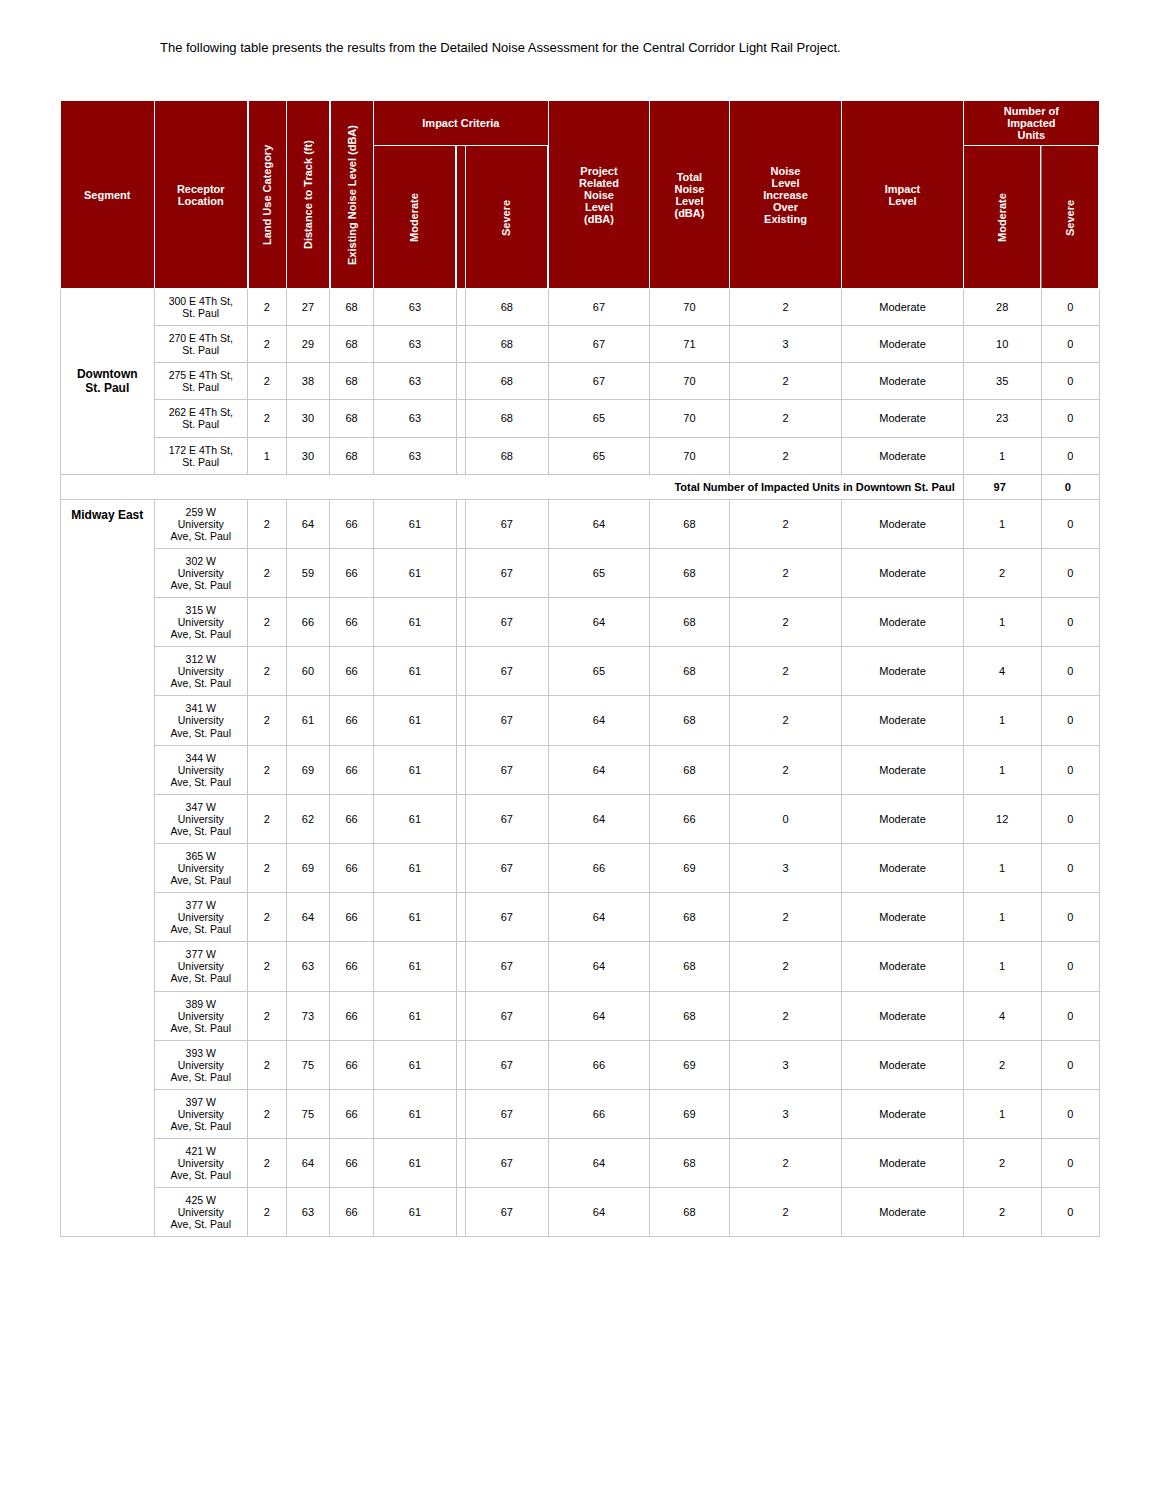The following table presents the results from the Detailed Noise Assessment for the Central Corridor Light Rail Project.
| Segment | Receptor Location | Land Use Category | Distance to Track (ft) | Existing Noise Level (dBA) | Impact Criteria | Project Related Noise Level (dBA) | Total Noise Level (dBA) | Noise Level Increase Over Existing | Impact Level | Number of Impacted Units |
| --- | --- | --- | --- | --- | --- | --- | --- | --- | --- | --- |
| Moderate | | Severe | Moderate | Severe |
| Downtown St. Paul | 300 E 4Th St, St. Paul | 2 | 27 | 68 | 63 | | 68 | 67 | 70 | 2 | Moderate | 28 | 0 |
| 270 E 4Th St, St. Paul | 2 | 29 | 68 | 63 | | 68 | 67 | 71 | 3 | Moderate | 10 | 0 |
| 275 E 4Th St, St. Paul | 2 | 38 | 68 | 63 | | 68 | 67 | 70 | 2 | Moderate | 35 | 0 |
| 262 E 4Th St, St. Paul | 2 | 30 | 68 | 63 | | 68 | 65 | 70 | 2 | Moderate | 23 | 0 |
| 172 E 4Th St, St. Paul | 1 | 30 | 68 | 63 | | 68 | 65 | 70 | 2 | Moderate | 1 | 0 |
| Total Number of Impacted Units in Downtown St. Paul | 97 | 0 |
| Midway East | 259 W University Ave, St. Paul | 2 | 64 | 66 | 61 | | 67 | 64 | 68 | 2 | Moderate | 1 | 0 |
| 302 W University Ave, St. Paul | 2 | 59 | 66 | 61 | | 67 | 65 | 68 | 2 | Moderate | 2 | 0 |
| 315 W University Ave, St. Paul | 2 | 66 | 66 | 61 | | 67 | 64 | 68 | 2 | Moderate | 1 | 0 |
| 312 W University Ave, St. Paul | 2 | 60 | 66 | 61 | | 67 | 65 | 68 | 2 | Moderate | 4 | 0 |
| 341 W University Ave, St. Paul | 2 | 61 | 66 | 61 | | 67 | 64 | 68 | 2 | Moderate | 1 | 0 |
| 344 W University Ave, St. Paul | 2 | 69 | 66 | 61 | | 67 | 64 | 68 | 2 | Moderate | 1 | 0 |
| 347 W University Ave, St. Paul | 2 | 62 | 66 | 61 | | 67 | 64 | 66 | 0 | Moderate | 12 | 0 |
| 365 W University Ave, St. Paul | 2 | 69 | 66 | 61 | | 67 | 66 | 69 | 3 | Moderate | 1 | 0 |
| 377 W University Ave, St. Paul | 2 | 64 | 66 | 61 | | 67 | 64 | 68 | 2 | Moderate | 1 | 0 |
| 377 W University Ave, St. Paul | 2 | 63 | 66 | 61 | | 67 | 64 | 68 | 2 | Moderate | 1 | 0 |
| 389 W University Ave, St. Paul | 2 | 73 | 66 | 61 | | 67 | 64 | 68 | 2 | Moderate | 4 | 0 |
| 393 W University Ave, St. Paul | 2 | 75 | 66 | 61 | | 67 | 66 | 69 | 3 | Moderate | 2 | 0 |
| 397 W University Ave, St. Paul | 2 | 75 | 66 | 61 | | 67 | 66 | 69 | 3 | Moderate | 1 | 0 |
| 421 W University Ave, St. Paul | 2 | 64 | 66 | 61 | | 67 | 64 | 68 | 2 | Moderate | 2 | 0 |
| 425 W University Ave, St. Paul | 2 | 63 | 66 | 61 | | 67 | 64 | 68 | 2 | Moderate | 2 | 0 |